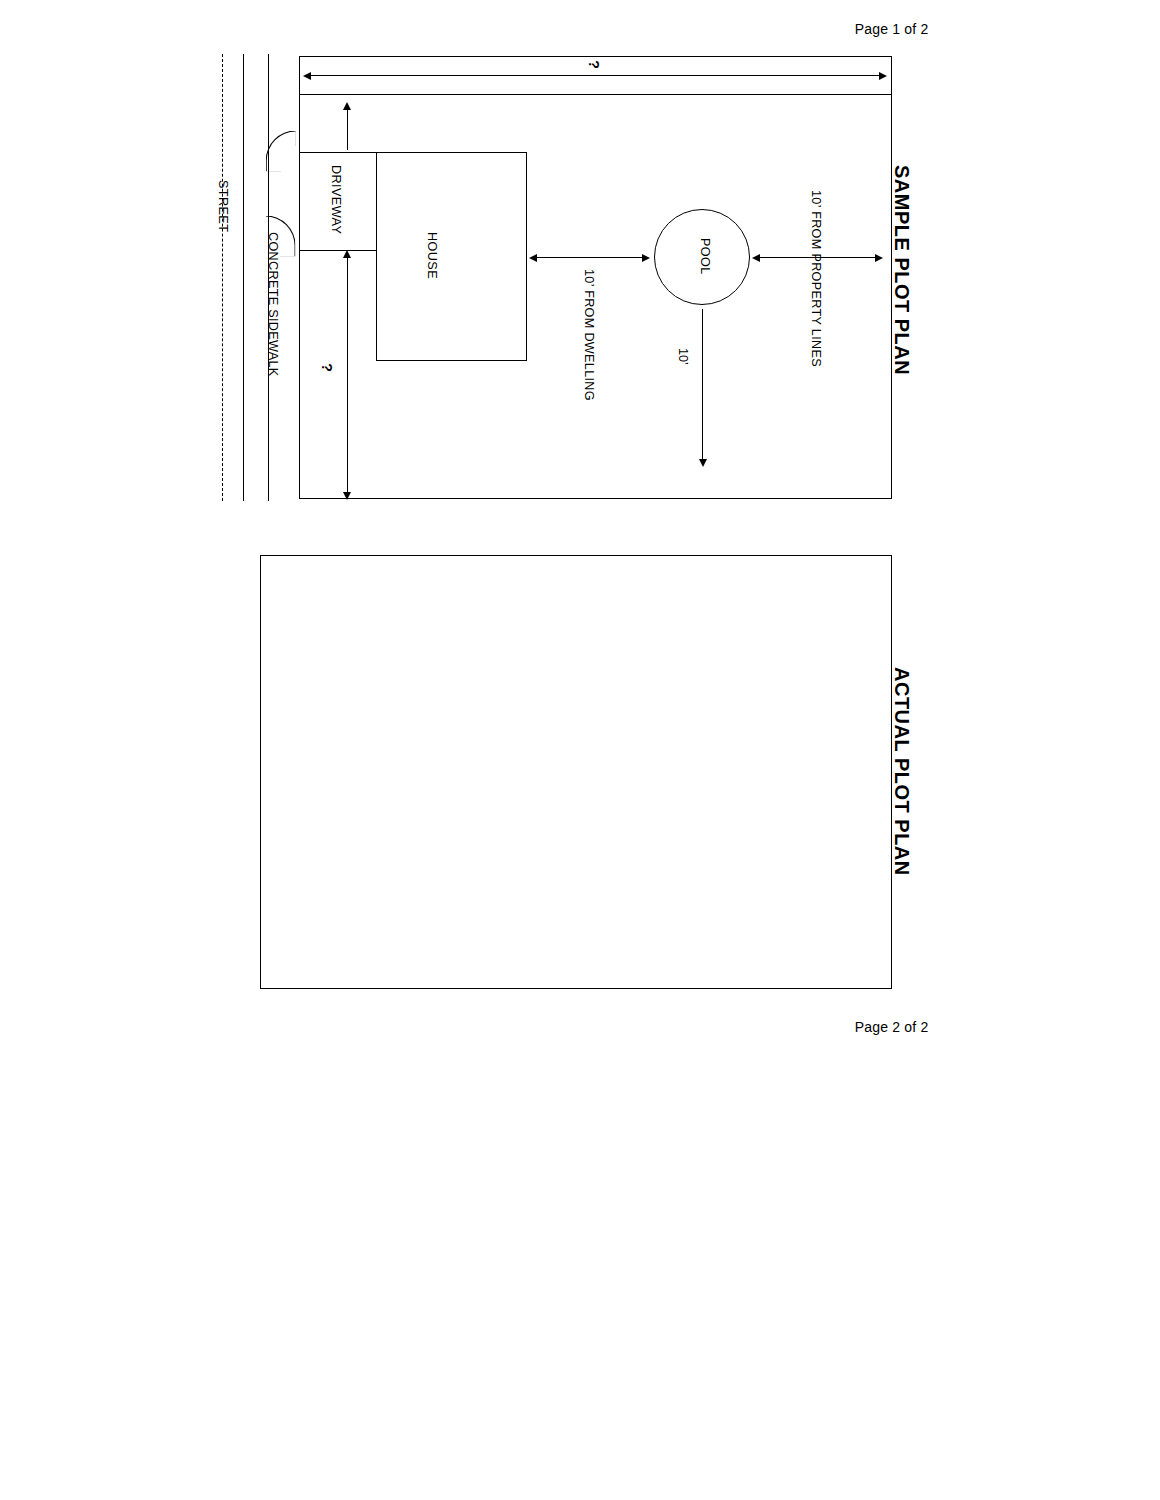Page 1 of 2
Page 2 of 2
SAMPLE PLOT PLAN
ACTUAL PLOT PLAN
STREET
CONCRETE SIDEWALK
DRIVEWAY
HOUSE
POOL
?
?
10’ FROM DWELLING
10’ FROM PROPERTY LINES
10’